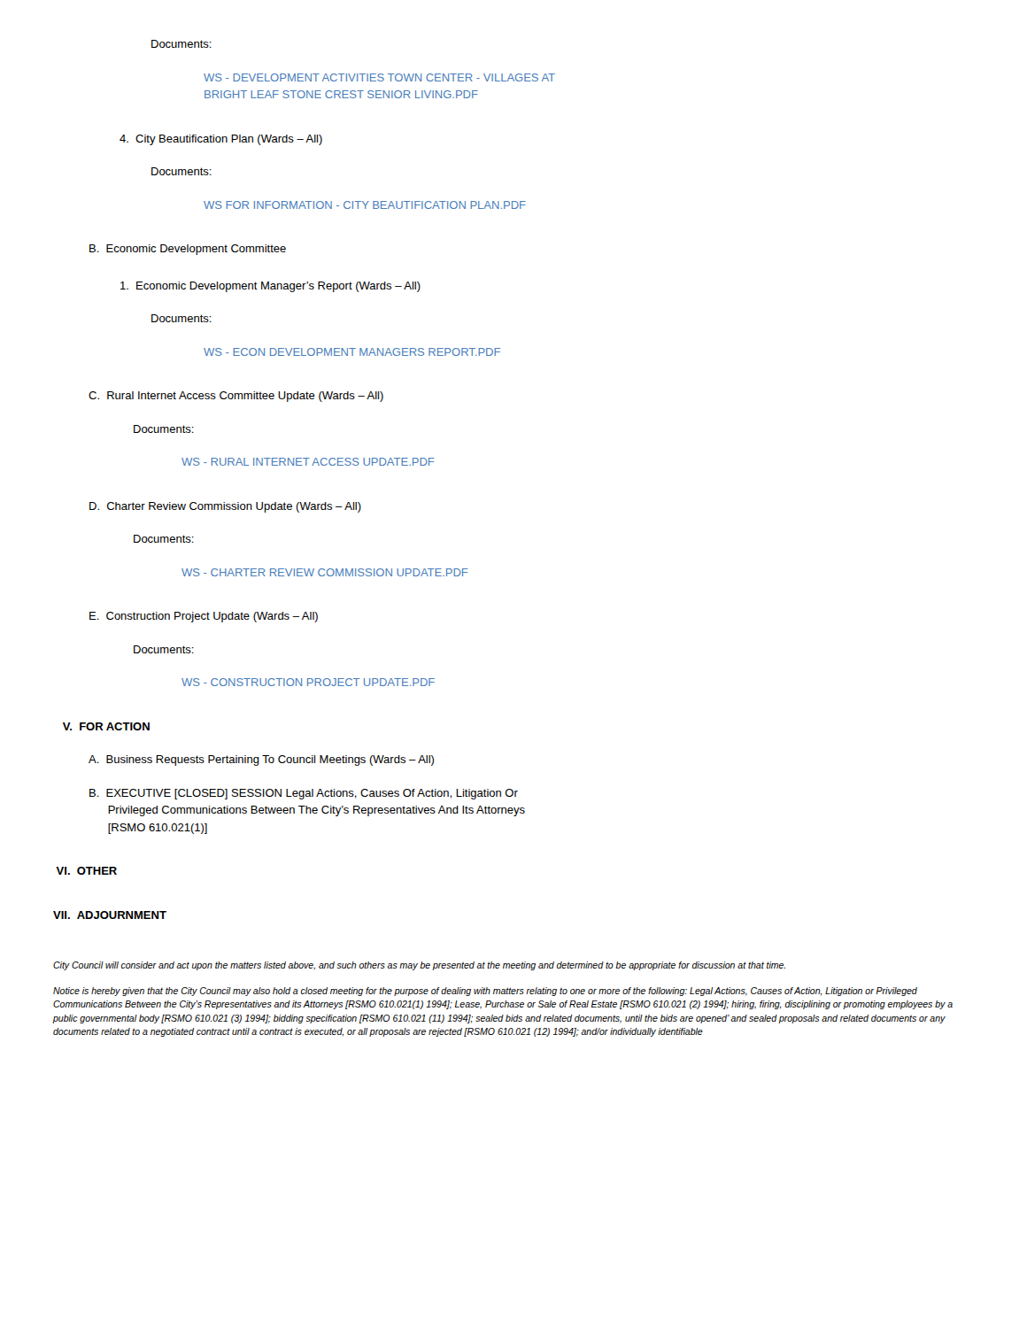Documents:
WS - DEVELOPMENT ACTIVITIES TOWN CENTER - VILLAGES AT
BRIGHT LEAF STONE CREST SENIOR LIVING.PDF
4. City Beautification Plan (Wards – All)
Documents:
WS FOR INFORMATION - CITY BEAUTIFICATION PLAN.PDF
B. Economic Development Committee
1. Economic Development Manager’s Report (Wards – All)
Documents:
WS - ECON DEVELOPMENT MANAGERS REPORT.PDF
C. Rural Internet Access Committee Update (Wards – All)
Documents:
WS - RURAL INTERNET ACCESS UPDATE.PDF
D. Charter Review Commission Update (Wards – All)
Documents:
WS - CHARTER REVIEW COMMISSION UPDATE.PDF
E. Construction Project Update (Wards – All)
Documents:
WS - CONSTRUCTION PROJECT UPDATE.PDF
V. FOR ACTION
A. Business Requests Pertaining To Council Meetings (Wards – All)
B. EXECUTIVE [CLOSED] SESSION Legal Actions, Causes Of Action, Litigation Or
Privileged Communications Between The City’s Representatives And Its Attorneys
[RSMO 610.021(1)]
VI. OTHER
VII. ADJOURNMENT
City Council will consider and act upon the matters listed above, and such others as may be presented at the meeting and determined to be appropriate for discussion at that time.
Notice is hereby given that the City Council may also hold a closed meeting for the purpose of dealing with matters relating to one or more of the following: Legal Actions, Causes of Action, Litigation or Privileged Communications Between the City’s Representatives and its Attorneys [RSMO 610.021(1) 1994]; Lease, Purchase or Sale of Real Estate [RSMO 610.021 (2) 1994]; hiring, firing, disciplining or promoting employees by a public governmental body [RSMO 610.021 (3) 1994]; bidding specification [RSMO 610.021 (11) 1994]; sealed bids and related documents, until the bids are opened’ and sealed proposals and related documents or any documents related to a negotiated contract until a contract is executed, or all proposals are rejected [RSMO 610.021 (12) 1994]; and/or individually identifiable